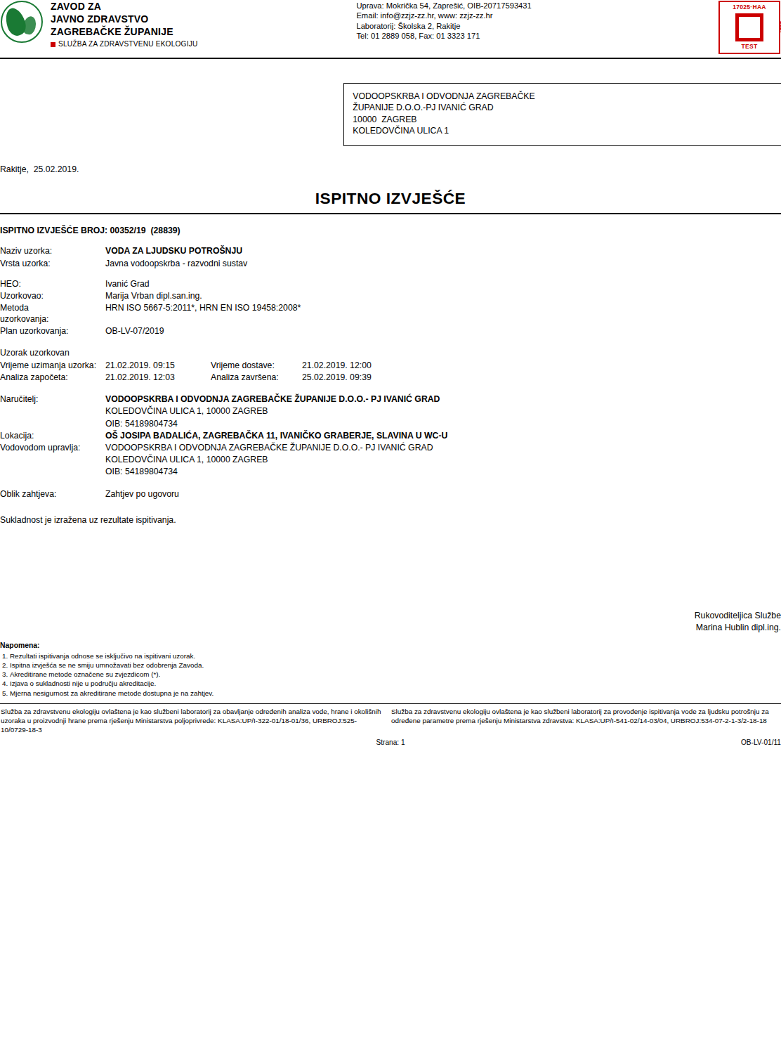| | ZAVOD ZA JAVNO ZDRAVSTVO ZAGREBAČKE ŽUPANIJE SLUŽBA ZA ZDRAVSTVENU EKOLOGIJU | Uprava: Mokrička 54, Zaprešić, OIB-20717593431 Email: info@zzjz-zz.hr, www: zzjz-zz.hr Laboratorij: Školska 2, Rakitje Tel: 01 2889 058, Fax: 01 3323 171 | 17025·HAA TEST 1227 |
VODOOPSKRBA I ODVODNJA ZAGREBAČKE
ŽUPANIJE D.O.O.-PJ IVANIĆ GRAD
10000 ZAGREB
KOLEDOVČINA ULICA 1
Rakitje, 25.02.2019.
ISPITNO IZVJEŠĆE
ISPITNO IZVJEŠĆE BROJ: 00352/19 (28839)
| Naziv uzorka: | VODA ZA LJUDSKU POTROŠNJU |
| Vrsta uzorka: | Javna vodoopskrba - razvodni sustav |
| HEO: | Ivanić Grad |
| Uzorkovao: | Marija Vrban dipl.san.ing. |
| Metoda uzorkovanja: | HRN ISO 5667-5:2011*, HRN EN ISO 19458:2008* |
| Plan uzorkovanja: | OB-LV-07/2019 |
Uzorak uzorkovan
| Vrijeme uzimanja uzorka: | 21.02.2019. 09:15 | Vrijeme dostave: | 21.02.2019. 12:00 |
| Analiza započeta: | 21.02.2019. 12:03 | Analiza završena: | 25.02.2019. 09:39 |
| Naručitelj: | VODOOPSKRBA I ODVODNJA ZAGREBAČKE ŽUPANIJE D.O.O.- PJ IVANIĆ GRAD |
| | KOLEDOVČINA ULICA 1, 10000 ZAGREB |
| | OIB: 54189804734 |
| Lokacija: | OŠ JOSIPA BADALIĆA, ZAGREBAČKA 11, IVANIČKO GRABERJE, SLAVINA U WC-U |
| Vodovodom upravlja: | VODOOPSKRBA I ODVODNJA ZAGREBAČKE ŽUPANIJE D.O.O.- PJ IVANIĆ GRAD |
| | KOLEDOVČINA ULICA 1, 10000 ZAGREB |
| | OIB: 54189804734 |
| Oblik zahtjeva: | Zahtjev po ugovoru |
Sukladnost je izražena uz rezultate ispitivanja.
Rukovoditeljica Službe
Marina Hublin dipl.ing.
Napomena:
Rezultati ispitivanja odnose se isključivo na ispitivani uzorak.
Ispitna izvješća se ne smiju umnožavati bez odobrenja Zavoda.
Akreditirane metode označene su zvjezdicom (*).
Izjava o sukladnosti nije u području akreditacije.
Mjerna nesigurnost za akreditirane metode dostupna je na zahtjev.
| Služba za zdravstvenu ekologiju ovlaštena je kao službeni laboratorij za obavljanje određenih analiza vode, hrane i okolišnih uzoraka u proizvodnji hrane prema rješenju Ministarstva poljoprivrede: KLASA:UP/I-322-01/18-01/36, URBROJ:525-10/0729-18-3 | Služba za zdravstvenu ekologiju ovlaštena je kao službeni laboratorij za provođenje ispitivanja vode za ljudsku potrošnju za određene parametre prema rješenju Ministarstva zdravstva: KLASA:UP/I-541-02/14-03/04, URBROJ:534-07-2-1-3/2-18-18 |
Strana: 1 OB-LV-01/11